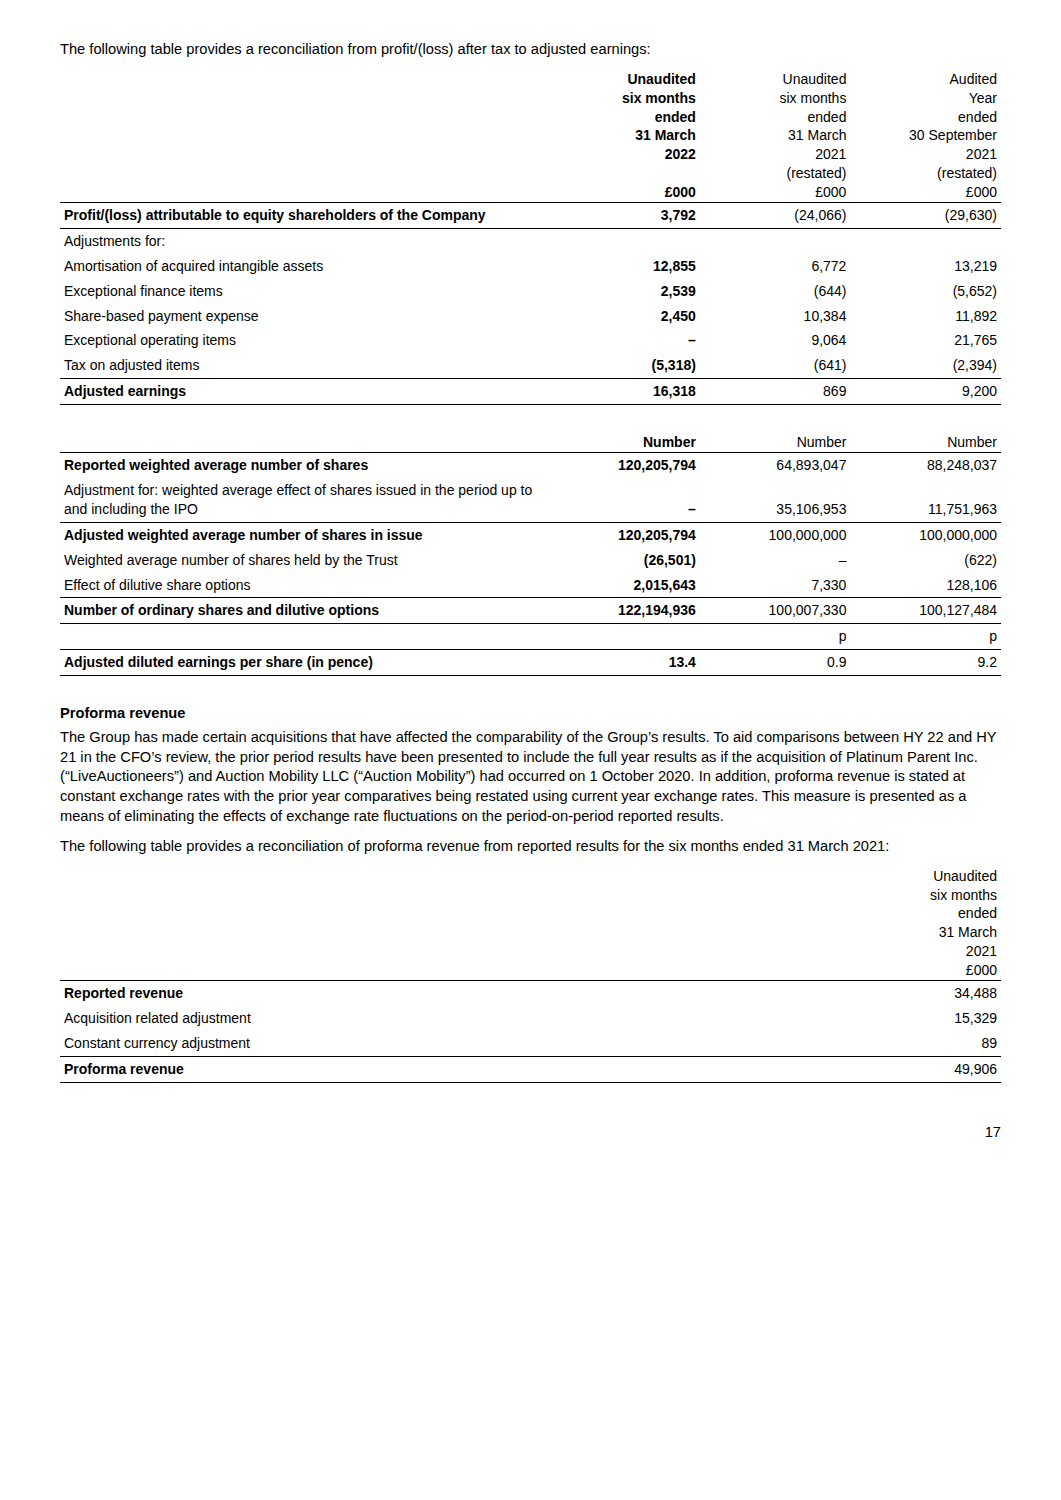The following table provides a reconciliation from profit/(loss) after tax to adjusted earnings:
| | Unaudited | Unaudited | Audited |
| --- | --- | --- | --- |
| | six months | six months | Year |
| | ended | ended | ended |
| | 31 March | 31 March | 30 September |
| | 2022 | 2021 | 2021 |
| | | (restated) | (restated) |
| | £000 | £000 | £000 |
| Profit/(loss) attributable to equity shareholders of the Company | 3,792 | (24,066) | (29,630) |
| Adjustments for: | | | |
| Amortisation of acquired intangible assets | 12,855 | 6,772 | 13,219 |
| Exceptional finance items | 2,539 | (644) | (5,652) |
| Share-based payment expense | 2,450 | 10,384 | 11,892 |
| Exceptional operating items | – | 9,064 | 21,765 |
| Tax on adjusted items | (5,318) | (641) | (2,394) |
| Adjusted earnings | 16,318 | 869 | 9,200 |
| | Number | Number | Number |
| --- | --- | --- | --- |
| Reported weighted average number of shares | 120,205,794 | 64,893,047 | 88,248,037 |
| Adjustment for: weighted average effect of shares issued in the period up to and including the IPO | – | 35,106,953 | 11,751,963 |
| Adjusted weighted average number of shares in issue | 120,205,794 | 100,000,000 | 100,000,000 |
| Weighted average number of shares held by the Trust | (26,501) | – | (622) |
| Effect of dilutive share options | 2,015,643 | 7,330 | 128,106 |
| Number of ordinary shares and dilutive options | 122,194,936 | 100,007,330 | 100,127,484 |
| | | p | p |
| Adjusted diluted earnings per share (in pence) | 13.4 | 0.9 | 9.2 |
Proforma revenue
The Group has made certain acquisitions that have affected the comparability of the Group’s results. To aid comparisons between HY 22 and HY 21 in the CFO’s review, the prior period results have been presented to include the full year results as if the acquisition of Platinum Parent Inc. (“LiveAuctioneers”) and Auction Mobility LLC (“Auction Mobility”) had occurred on 1 October 2020. In addition, proforma revenue is stated at constant exchange rates with the prior year comparatives being restated using current year exchange rates. This measure is presented as a means of eliminating the effects of exchange rate fluctuations on the period-on-period reported results.
The following table provides a reconciliation of proforma revenue from reported results for the six months ended 31 March 2021:
| | Unaudited |
| --- | --- |
| | six months |
| | ended |
| | 31 March |
| | 2021 |
| | £000 |
| Reported revenue | 34,488 |
| Acquisition related adjustment | 15,329 |
| Constant currency adjustment | 89 |
| Proforma revenue | 49,906 |
17